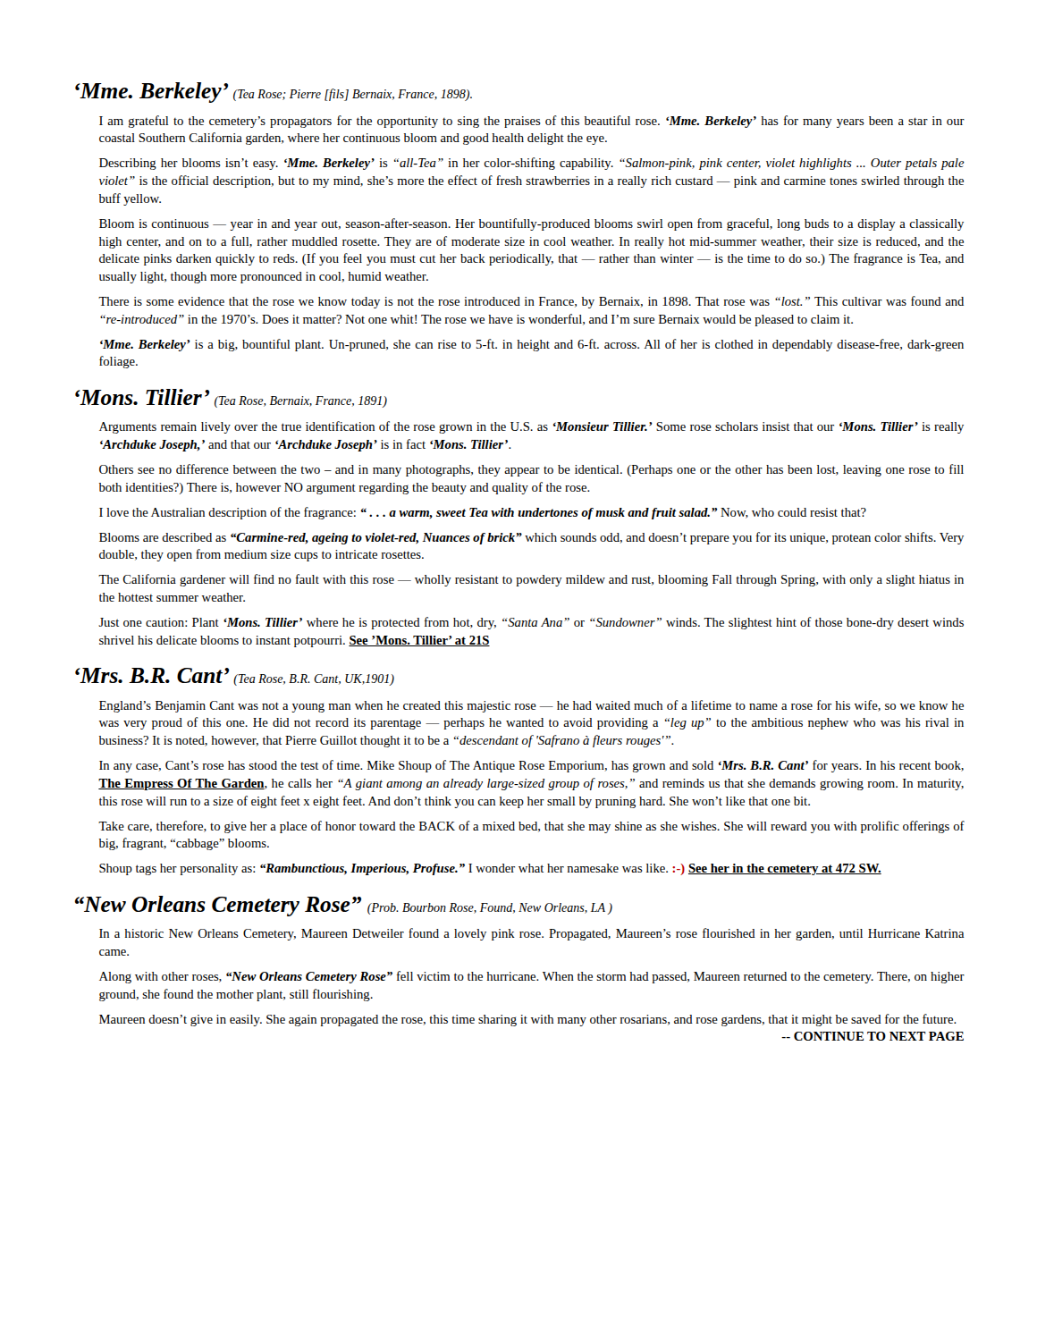‘Mme. Berkeley’ (Tea Rose; Pierre [fils] Bernaix, France, 1898).
I am grateful to the cemetery’s propagators for the opportunity to sing the praises of this beautiful rose. ‘Mme. Berkeley’ has for many years been a star in our coastal Southern California garden, where her continuous bloom and good health delight the eye.
Describing her blooms isn’t easy. ‘Mme. Berkeley’ is “all-Tea” in her color-shifting capability. “Salmon-pink, pink center, violet highlights ... Outer petals pale violet” is the official description, but to my mind, she’s more the effect of fresh strawberries in a really rich custard — pink and carmine tones swirled through the buff yellow.
Bloom is continuous — year in and year out, season-after-season. Her bountifully-produced blooms swirl open from graceful, long buds to a display a classically high center, and on to a full, rather muddled rosette. They are of moderate size in cool weather. In really hot mid-summer weather, their size is reduced, and the delicate pinks darken quickly to reds. (If you feel you must cut her back periodically, that — rather than winter — is the time to do so.) The fragrance is Tea, and usually light, though more pronounced in cool, humid weather.
There is some evidence that the rose we know today is not the rose introduced in France, by Bernaix, in 1898. That rose was “lost.” This cultivar was found and “re-introduced” in the 1970’s. Does it matter? Not one whit! The rose we have is wonderful, and I’m sure Bernaix would be pleased to claim it.
‘Mme. Berkeley’ is a big, bountiful plant. Un-pruned, she can rise to 5-ft. in height and 6-ft. across. All of her is clothed in dependably disease-free, dark-green foliage.
‘Mons. Tillier’ (Tea Rose, Bernaix, France, 1891)
Arguments remain lively over the true identification of the rose grown in the U.S. as ‘Monsieur Tillier.’ Some rose scholars insist that our ‘Mons. Tillier’ is really ‘Archduke Joseph,’ and that our ‘Archduke Joseph’ is in fact ‘Mons. Tillier’.
Others see no difference between the two – and in many photographs, they appear to be identical. (Perhaps one or the other has been lost, leaving one rose to fill both identities?) There is, however NO argument regarding the beauty and quality of the rose.
I love the Australian description of the fragrance: “ . . . a warm, sweet Tea with undertones of musk and fruit salad.” Now, who could resist that?
Blooms are described as “Carmine-red, ageing to violet-red, Nuances of brick” which sounds odd, and doesn’t prepare you for its unique, protean color shifts. Very double, they open from medium size cups to intricate rosettes.
The California gardener will find no fault with this rose — wholly resistant to powdery mildew and rust, blooming Fall through Spring, with only a slight hiatus in the hottest summer weather.
Just one caution: Plant ‘Mons. Tillier’ where he is protected from hot, dry, “Santa Ana” or “Sundowner” winds. The slightest hint of those bone-dry desert winds shrivel his delicate blooms to instant potpourri. See ’Mons. Tillier’ at 21S
‘Mrs. B.R. Cant’ (Tea Rose, B.R. Cant, UK,1901)
England’s Benjamin Cant was not a young man when he created this majestic rose — he had waited much of a lifetime to name a rose for his wife, so we know he was very proud of this one. He did not record its parentage — perhaps he wanted to avoid providing a “leg up” to the ambitious nephew who was his rival in business? It is noted, however, that Pierre Guillot thought it to be a “descendant of 'Safrano à fleurs rouges'”.
In any case, Cant’s rose has stood the test of time. Mike Shoup of The Antique Rose Emporium, has grown and sold ‘Mrs. B.R. Cant’ for years. In his recent book, The Empress Of The Garden, he calls her “A giant among an already large-sized group of roses,” and reminds us that she demands growing room. In maturity, this rose will run to a size of eight feet x eight feet. And don’t think you can keep her small by pruning hard. She won’t like that one bit.
Take care, therefore, to give her a place of honor toward the BACK of a mixed bed, that she may shine as she wishes. She will reward you with prolific offerings of big, fragrant, “cabbage” blooms.
Shoup tags her personality as: “Rambunctious, Imperious, Profuse.” I wonder what her namesake was like. :-) See her in the cemetery at 472 SW.
“New Orleans Cemetery Rose” (Prob. Bourbon Rose, Found, New Orleans, LA )
In a historic New Orleans Cemetery, Maureen Detweiler found a lovely pink rose. Propagated, Maureen’s rose flourished in her garden, until Hurricane Katrina came.
Along with other roses, “New Orleans Cemetery Rose” fell victim to the hurricane. When the storm had passed, Maureen returned to the cemetery. There, on higher ground, she found the mother plant, still flourishing.
Maureen doesn’t give in easily. She again propagated the rose, this time sharing it with many other rosarians, and rose gardens, that it might be saved for the future. -- CONTINUE TO NEXT PAGE